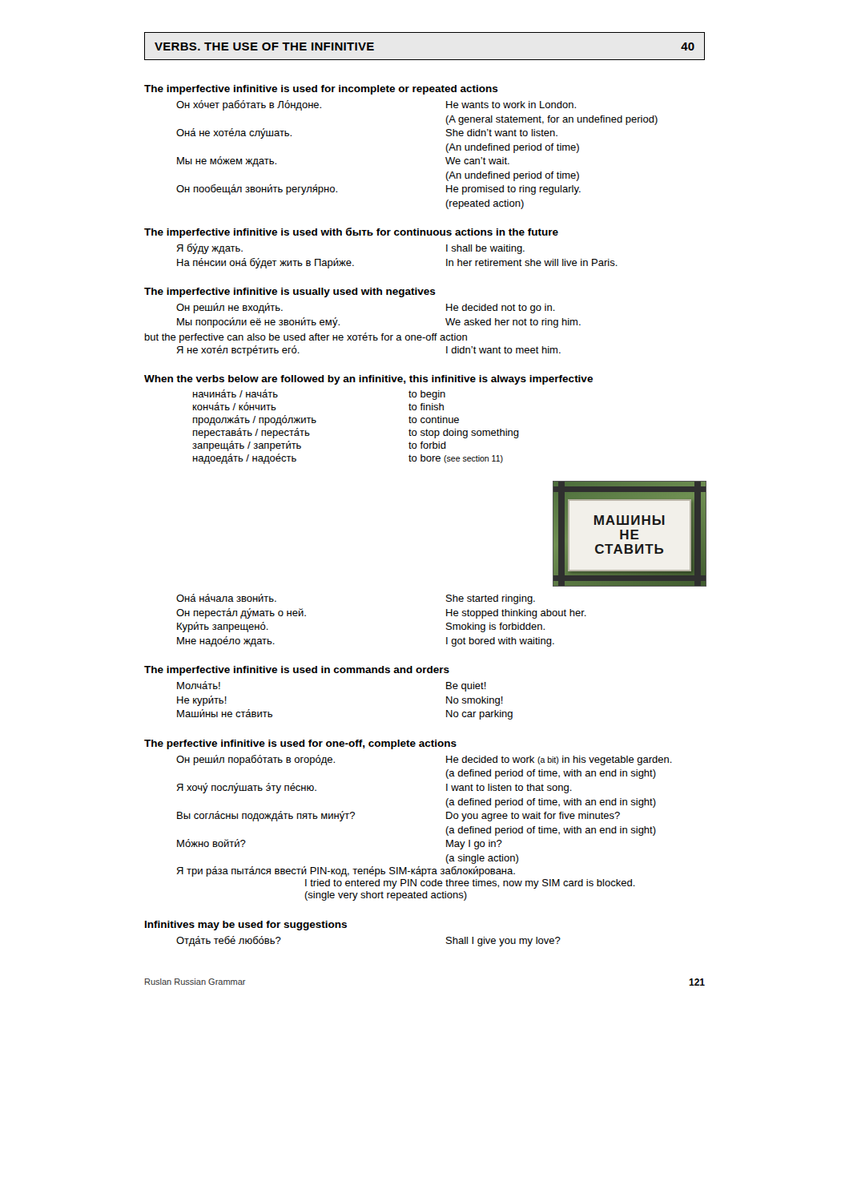VERBS. THE USE OF THE INFINITIVE 40
The imperfective infinitive is used for incomplete or repeated actions
| Он хо́чет рабо́тать в Ло́ндоне. | He wants to work in London. |
| | (A general statement, for an undefined period) |
| Она́ не хоте́ла слу́шать. | She didn’t want to listen. |
| | (An undefined period of time) |
| Мы не мо́жем ждать. | We can’t wait. |
| | (An undefined period of time) |
| Он пообеща́л звони́ть регуля́рно. | He promised to ring regularly. |
| | (repeated action) |
The imperfective infinitive is used with быть for continuous actions in the future
| Я бу́ду ждать. | I shall be waiting. |
| На пе́нсии она́ бу́дет жить в Пари́же. | In her retirement she will live in Paris. |
The imperfective infinitive is usually used with negatives
| Он реши́л не входи́ть. | He decided not to go in. |
| Мы попроси́ли её не звони́ть ему́. | We asked her not to ring him. |
but the perfective can also be used after не хоте́ть for a one-off action
| Я не хоте́л встре́тить его́. | I didn’t want to meet him. |
When the verbs below are followed by an infinitive, this infinitive is always imperfective
| начина́ть / нача́ть | to begin |
| конча́ть / ко́нчить | to finish |
| продолжа́ть / продо́лжить | to continue |
| перестава́ть / переста́ть | to stop doing something |
| запреща́ть / запрети́ть | to forbid |
| надоеда́ть / надое́сть | to bore (see section 11) |
МАШИНЫ
НЕ
СТАВИТЬ
| Она́ на́чала звони́ть. | She started ringing. |
| Он переста́л ду́мать о ней. | He stopped thinking about her. |
| Кури́ть запрещено́. | Smoking is forbidden. |
| Мне надое́ло ждать. | I got bored with waiting. |
The imperfective infinitive is used in commands and orders
| Молча́ть! | Be quiet! |
| Не кури́ть! | No smoking! |
| Маши́ны не ста́вить | No car parking |
The perfective infinitive is used for one-off, complete actions
| Он реши́л порабо́тать в огоро́де. | He decided to work (a bit) in his vegetable garden. |
| | (a defined period of time, with an end in sight) |
| Я хочу́ послу́шать э́ту пе́сню. | I want to listen to that song. |
| | (a defined period of time, with an end in sight) |
| Вы согла́сны подожда́ть пять мину́т? | Do you agree to wait for five minutes? |
| | (a defined period of time, with an end in sight) |
| Мо́жно войти́? | May I go in? |
| | (a single action) |
Я три ра́за пыта́лся ввести́ PIN-код, тепе́рь SIM-ка́рта заблоки́рована.
I tried to entered my PIN code three times, now my SIM card is blocked.
(single very short repeated actions)
Infinitives may be used for suggestions
| Отда́ть тебе́ любо́вь? | Shall I give you my love? |
Ruslan Russian Grammar 121